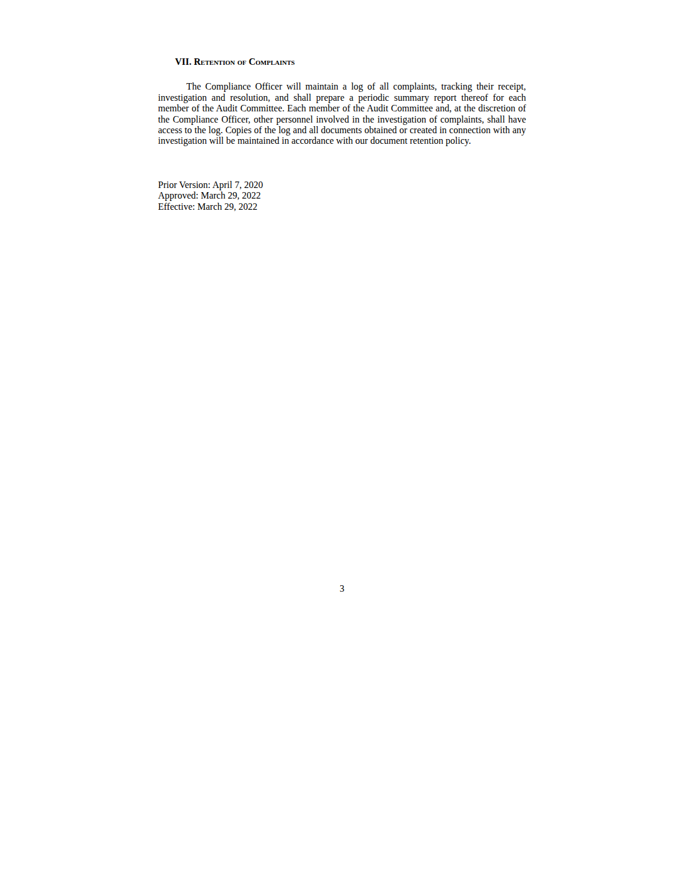VII. Retention of Complaints
The Compliance Officer will maintain a log of all complaints, tracking their receipt, investigation and resolution, and shall prepare a periodic summary report thereof for each member of the Audit Committee. Each member of the Audit Committee and, at the discretion of the Compliance Officer, other personnel involved in the investigation of complaints, shall have access to the log. Copies of the log and all documents obtained or created in connection with any investigation will be maintained in accordance with our document retention policy.
Prior Version: April 7, 2020
Approved: March 29, 2022
Effective: March 29, 2022
3